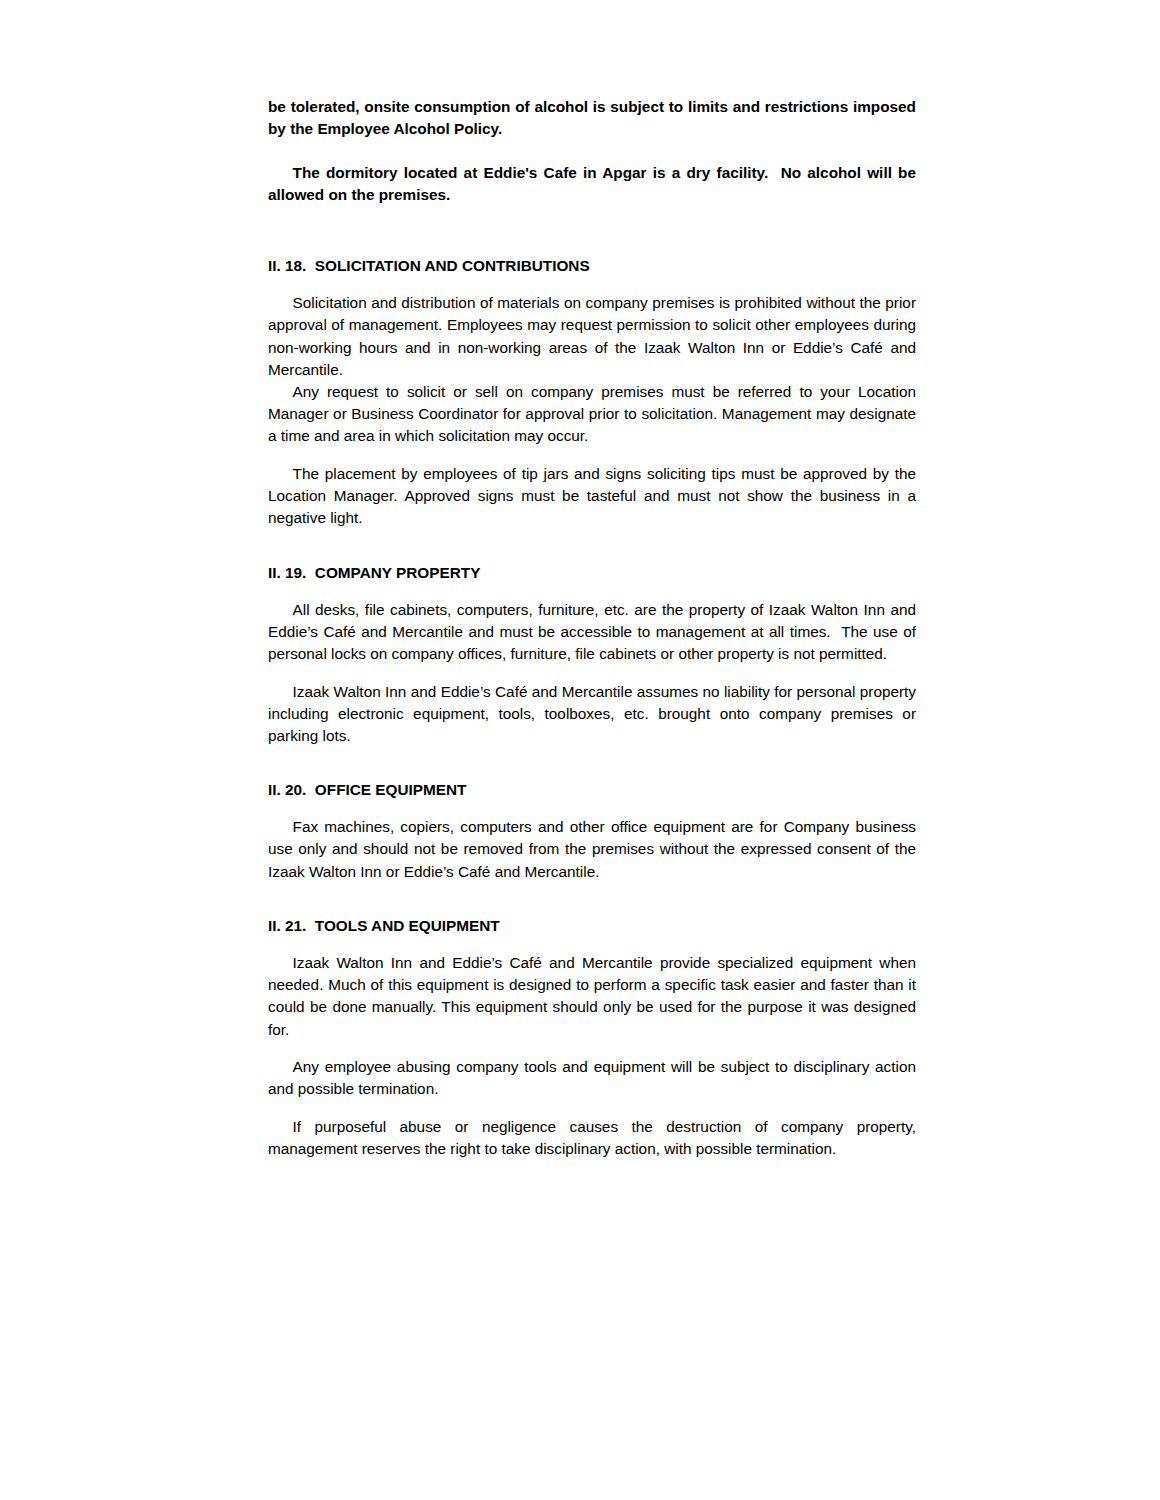be tolerated, onsite consumption of alcohol is subject to limits and restrictions imposed by the Employee Alcohol Policy.
The dormitory located at Eddie's Cafe in Apgar is a dry facility. No alcohol will be allowed on the premises.
II. 18. SOLICITATION AND CONTRIBUTIONS
Solicitation and distribution of materials on company premises is prohibited without the prior approval of management. Employees may request permission to solicit other employees during non-working hours and in non-working areas of the Izaak Walton Inn or Eddie’s Café and Mercantile.
Any request to solicit or sell on company premises must be referred to your Location Manager or Business Coordinator for approval prior to solicitation. Management may designate a time and area in which solicitation may occur.
The placement by employees of tip jars and signs soliciting tips must be approved by the Location Manager. Approved signs must be tasteful and must not show the business in a negative light.
II. 19. COMPANY PROPERTY
All desks, file cabinets, computers, furniture, etc. are the property of Izaak Walton Inn and Eddie’s Café and Mercantile and must be accessible to management at all times. The use of personal locks on company offices, furniture, file cabinets or other property is not permitted.
Izaak Walton Inn and Eddie’s Café and Mercantile assumes no liability for personal property including electronic equipment, tools, toolboxes, etc. brought onto company premises or parking lots.
II. 20. OFFICE EQUIPMENT
Fax machines, copiers, computers and other office equipment are for Company business use only and should not be removed from the premises without the expressed consent of the Izaak Walton Inn or Eddie’s Café and Mercantile.
II. 21. TOOLS AND EQUIPMENT
Izaak Walton Inn and Eddie’s Café and Mercantile provide specialized equipment when needed. Much of this equipment is designed to perform a specific task easier and faster than it could be done manually. This equipment should only be used for the purpose it was designed for.
Any employee abusing company tools and equipment will be subject to disciplinary action and possible termination.
If purposeful abuse or negligence causes the destruction of company property, management reserves the right to take disciplinary action, with possible termination.